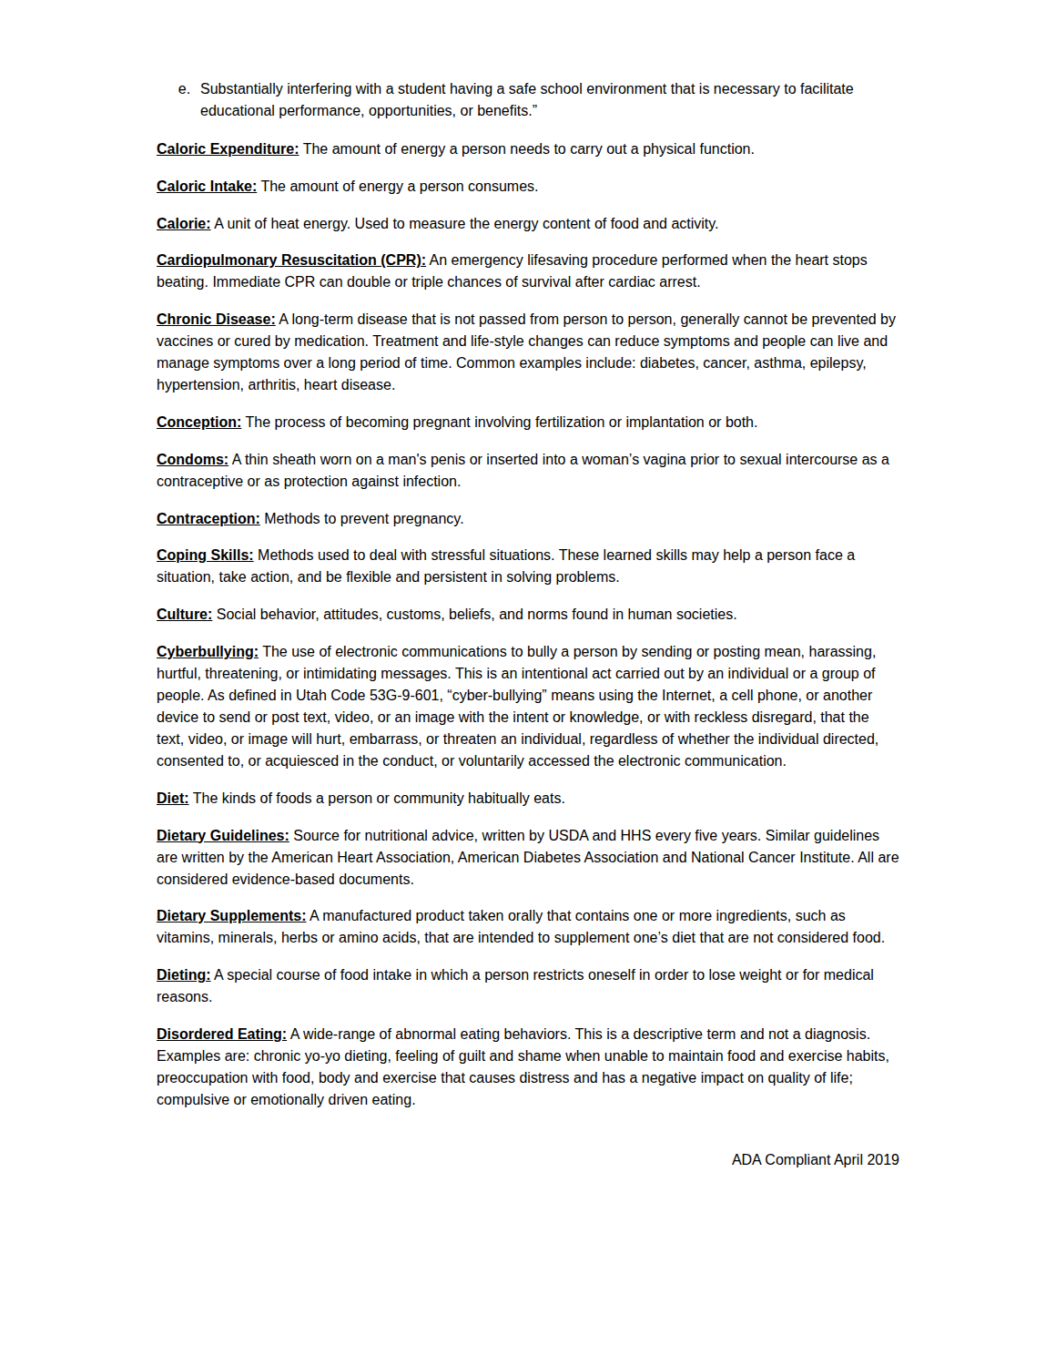Substantially interfering with a student having a safe school environment that is necessary to facilitate educational performance, opportunities, or benefits.”
Caloric Expenditure: The amount of energy a person needs to carry out a physical function.
Caloric Intake: The amount of energy a person consumes.
Calorie: A unit of heat energy. Used to measure the energy content of food and activity.
Cardiopulmonary Resuscitation (CPR): An emergency lifesaving procedure performed when the heart stops beating. Immediate CPR can double or triple chances of survival after cardiac arrest.
Chronic Disease: A long-term disease that is not passed from person to person, generally cannot be prevented by vaccines or cured by medication. Treatment and life-style changes can reduce symptoms and people can live and manage symptoms over a long period of time. Common examples include: diabetes, cancer, asthma, epilepsy, hypertension, arthritis, heart disease.
Conception: The process of becoming pregnant involving fertilization or implantation or both.
Condoms: A thin sheath worn on a man's penis or inserted into a woman’s vagina prior to sexual intercourse as a contraceptive or as protection against infection.
Contraception: Methods to prevent pregnancy.
Coping Skills: Methods used to deal with stressful situations. These learned skills may help a person face a situation, take action, and be flexible and persistent in solving problems.
Culture: Social behavior, attitudes, customs, beliefs, and norms found in human societies.
Cyberbullying: The use of electronic communications to bully a person by sending or posting mean, harassing, hurtful, threatening, or intimidating messages. This is an intentional act carried out by an individual or a group of people. As defined in Utah Code 53G-9-601, “cyber-bullying” means using the Internet, a cell phone, or another device to send or post text, video, or an image with the intent or knowledge, or with reckless disregard, that the text, video, or image will hurt, embarrass, or threaten an individual, regardless of whether the individual directed, consented to, or acquiesced in the conduct, or voluntarily accessed the electronic communication.
Diet: The kinds of foods a person or community habitually eats.
Dietary Guidelines: Source for nutritional advice, written by USDA and HHS every five years. Similar guidelines are written by the American Heart Association, American Diabetes Association and National Cancer Institute. All are considered evidence-based documents.
Dietary Supplements: A manufactured product taken orally that contains one or more ingredients, such as vitamins, minerals, herbs or amino acids, that are intended to supplement one’s diet that are not considered food.
Dieting: A special course of food intake in which a person restricts oneself in order to lose weight or for medical reasons.
Disordered Eating: A wide-range of abnormal eating behaviors. This is a descriptive term and not a diagnosis. Examples are: chronic yo-yo dieting, feeling of guilt and shame when unable to maintain food and exercise habits, preoccupation with food, body and exercise that causes distress and has a negative impact on quality of life; compulsive or emotionally driven eating.
ADA Compliant April 2019